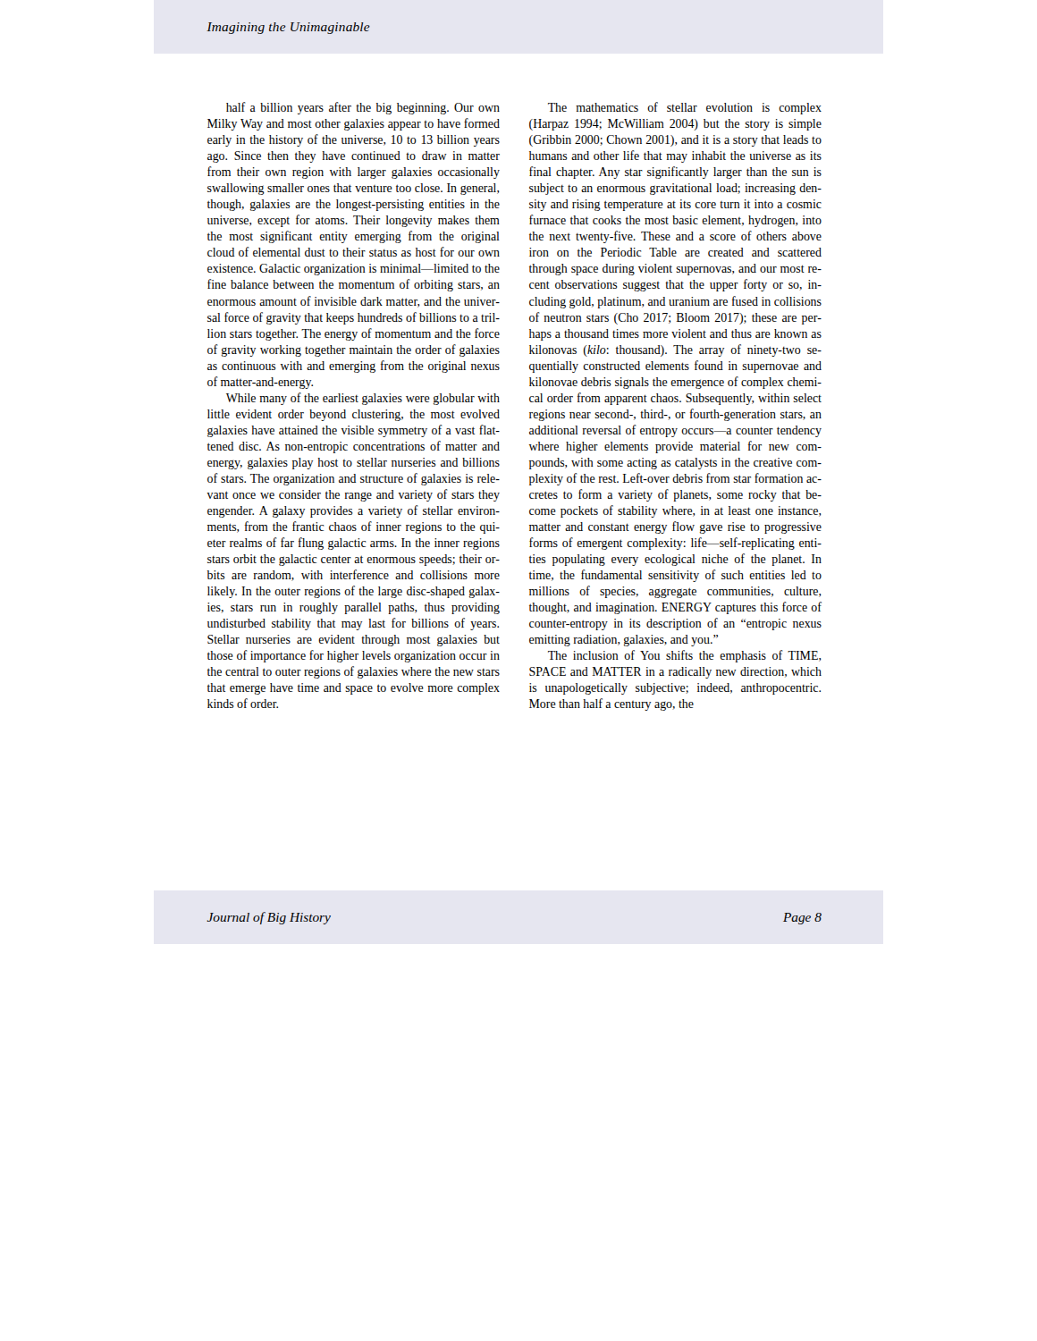Imagining the Unimaginable
half a billion years after the big beginning. Our own Milky Way and most other galaxies appear to have formed early in the history of the universe, 10 to 13 billion years ago. Since then they have continued to draw in matter from their own region with larger galaxies occasionally swallowing smaller ones that venture too close. In general, though, galaxies are the longest-persisting entities in the universe, except for atoms. Their longevity makes them the most significant entity emerging from the original cloud of elemental dust to their status as host for our own existence. Galactic organization is minimal—limited to the fine balance between the momentum of orbiting stars, an enormous amount of invisible dark matter, and the universal force of gravity that keeps hundreds of billions to a trillion stars together. The energy of momentum and the force of gravity working together maintain the order of galaxies as continuous with and emerging from the original nexus of matter-and-energy.
While many of the earliest galaxies were globular with little evident order beyond clustering, the most evolved galaxies have attained the visible symmetry of a vast flattened disc. As non-entropic concentrations of matter and energy, galaxies play host to stellar nurseries and billions of stars. The organization and structure of galaxies is relevant once we consider the range and variety of stars they engender. A galaxy provides a variety of stellar environments, from the frantic chaos of inner regions to the quieter realms of far flung galactic arms. In the inner regions stars orbit the galactic center at enormous speeds; their orbits are random, with interference and collisions more likely. In the outer regions of the large disc-shaped galaxies, stars run in roughly parallel paths, thus providing undisturbed stability that may last for billions of years. Stellar nurseries are evident through most galaxies but those of importance for higher levels organization occur in the central to outer regions of galaxies where the new stars that emerge have time and space to evolve more complex kinds of order.
The mathematics of stellar evolution is complex (Harpaz 1994; McWilliam 2004) but the story is simple (Gribbin 2000; Chown 2001), and it is a story that leads to humans and other life that may inhabit the universe as its final chapter. Any star significantly larger than the sun is subject to an enormous gravitational load; increasing density and rising temperature at its core turn it into a cosmic furnace that cooks the most basic element, hydrogen, into the next twenty-five. These and a score of others above iron on the Periodic Table are created and scattered through space during violent supernovas, and our most recent observations suggest that the upper forty or so, including gold, platinum, and uranium are fused in collisions of neutron stars (Cho 2017; Bloom 2017); these are perhaps a thousand times more violent and thus are known as kilonovas (kilo: thousand). The array of ninety-two sequentially constructed elements found in supernovae and kilonovae debris signals the emergence of complex chemical order from apparent chaos. Subsequently, within select regions near second-, third-, or fourth-generation stars, an additional reversal of entropy occurs—a counter tendency where higher elements provide material for new compounds, with some acting as catalysts in the creative complexity of the rest. Left-over debris from star formation accretes to form a variety of planets, some rocky that become pockets of stability where, in at least one instance, matter and constant energy flow gave rise to progressive forms of emergent complexity: life—self-replicating entities populating every ecological niche of the planet. In time, the fundamental sensitivity of such entities led to millions of species, aggregate communities, culture, thought, and imagination. ENERGY captures this force of counter-entropy in its description of an “entropic nexus emitting radiation, galaxies, and you.”
The inclusion of You shifts the emphasis of TIME, SPACE and MATTER in a radically new direction, which is unapologetically subjective; indeed, anthropocentric. More than half a century ago, the
Journal of Big History Page 8